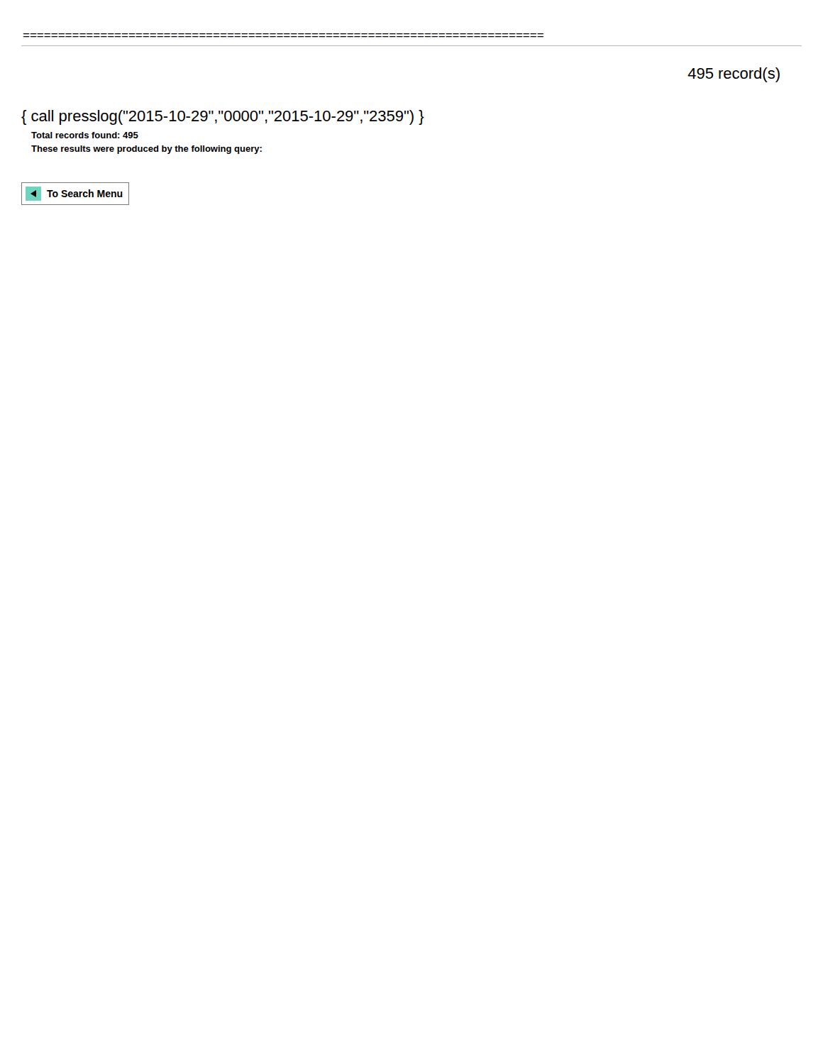==========================================================================
495 record(s)
{ call presslog("2015-10-29","0000","2015-10-29","2359") }
Total records found: 495
These results were produced by the following query:
To Search Menu